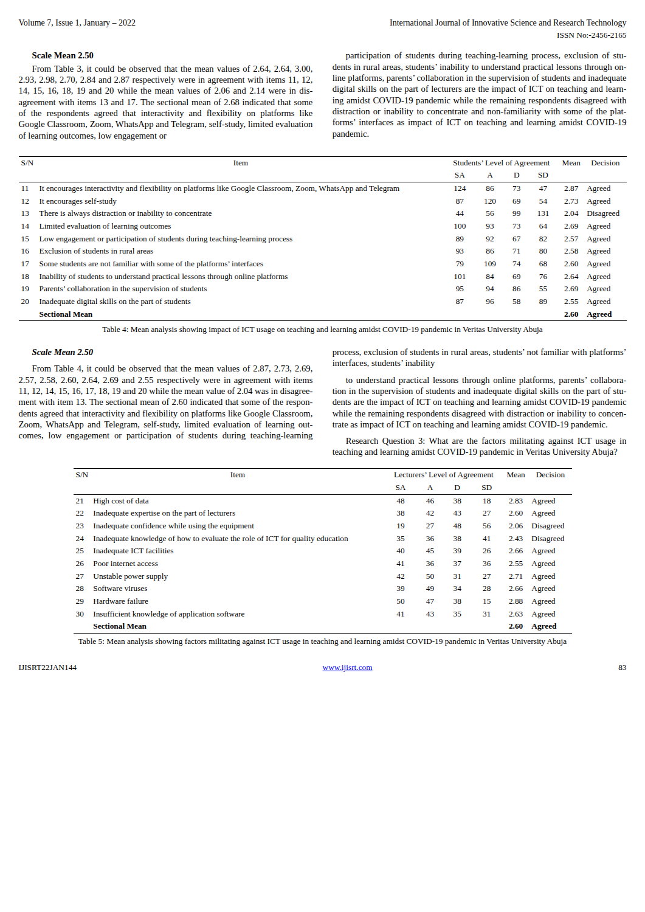Volume 7, Issue 1, January – 2022
International Journal of Innovative Science and Research Technology
ISSN No:-2456-2165
Scale Mean 2.50
From Table 3, it could be observed that the mean values of 2.64, 2.64, 3.00, 2.93, 2.98, 2.70, 2.84 and 2.87 respectively were in agreement with items 11, 12, 14, 15, 16, 18, 19 and 20 while the mean values of 2.06 and 2.14 were in disagreement with items 13 and 17. The sectional mean of 2.68 indicated that some of the respondents agreed that interactivity and flexibility on platforms like Google Classroom, Zoom, WhatsApp and Telegram, self-study, limited evaluation of learning outcomes, low engagement or
participation of students during teaching-learning process, exclusion of students in rural areas, students’ inability to understand practical lessons through online platforms, parents’ collaboration in the supervision of students and inadequate digital skills on the part of lecturers are the impact of ICT on teaching and learning amidst COVID-19 pandemic while the remaining respondents disagreed with distraction or inability to concentrate and non-familiarity with some of the platforms’ interfaces as impact of ICT on teaching and learning amidst COVID-19 pandemic.
Table 4: Mean analysis showing impact of ICT usage on teaching and learning amidst COVID-19 pandemic in Veritas University Abuja
| S/N | Item | Students’ Level of Agreement | Mean | Decision |
| --- | --- | --- | --- | --- |
| SA | A | D | SD |
| 11 | It encourages interactivity and flexibility on platforms like Google Classroom, Zoom, WhatsApp and Telegram | 124 | 86 | 73 | 47 | 2.87 | Agreed |
| 12 | It encourages self-study | 87 | 120 | 69 | 54 | 2.73 | Agreed |
| 13 | There is always distraction or inability to concentrate | 44 | 56 | 99 | 131 | 2.04 | Disagreed |
| 14 | Limited evaluation of learning outcomes | 100 | 93 | 73 | 64 | 2.69 | Agreed |
| 15 | Low engagement or participation of students during teaching-learning process | 89 | 92 | 67 | 82 | 2.57 | Agreed |
| 16 | Exclusion of students in rural areas | 93 | 86 | 71 | 80 | 2.58 | Agreed |
| 17 | Some students are not familiar with some of the platforms’ interfaces | 79 | 109 | 74 | 68 | 2.60 | Agreed |
| 18 | Inability of students to understand practical lessons through online platforms | 101 | 84 | 69 | 76 | 2.64 | Agreed |
| 19 | Parents’ collaboration in the supervision of students | 95 | 94 | 86 | 55 | 2.69 | Agreed |
| 20 | Inadequate digital skills on the part of students | 87 | 96 | 58 | 89 | 2.55 | Agreed |
| | Sectional Mean | | | | | 2.60 | Agreed |
Scale Mean 2.50
From Table 4, it could be observed that the mean values of 2.87, 2.73, 2.69, 2.57, 2.58, 2.60, 2.64, 2.69 and 2.55 respectively were in agreement with items 11, 12, 14, 15, 16, 17, 18, 19 and 20 while the mean value of 2.04 was in disagreement with item 13. The sectional mean of 2.60 indicated that some of the respondents agreed that interactivity and flexibility on platforms like Google Classroom, Zoom, WhatsApp and Telegram, self-study, limited evaluation of learning outcomes, low engagement or participation of students during teaching-learning process, exclusion of students in rural areas, students’ not familiar with platforms’ interfaces, students’ inability
to understand practical lessons through online platforms, parents’ collaboration in the supervision of students and inadequate digital skills on the part of students are the impact of ICT on teaching and learning amidst COVID-19 pandemic while the remaining respondents disagreed with distraction or inability to concentrate as impact of ICT on teaching and learning amidst COVID-19 pandemic.
Research Question 3: What are the factors militating against ICT usage in teaching and learning amidst COVID-19 pandemic in Veritas University Abuja?
Table 5: Mean analysis showing factors militating against ICT usage in teaching and learning amidst COVID-19 pandemic in Veritas University Abuja
| S/N | Item | Lecturers’ Level of Agreement | Mean | Decision |
| --- | --- | --- | --- | --- |
| SA | A | D | SD |
| 21 | High cost of data | 48 | 46 | 38 | 18 | 2.83 | Agreed |
| 22 | Inadequate expertise on the part of lecturers | 38 | 42 | 43 | 27 | 2.60 | Agreed |
| 23 | Inadequate confidence while using the equipment | 19 | 27 | 48 | 56 | 2.06 | Disagreed |
| 24 | Inadequate knowledge of how to evaluate the role of ICT for quality education | 35 | 36 | 38 | 41 | 2.43 | Disagreed |
| 25 | Inadequate ICT facilities | 40 | 45 | 39 | 26 | 2.66 | Agreed |
| 26 | Poor internet access | 41 | 36 | 37 | 36 | 2.55 | Agreed |
| 27 | Unstable power supply | 42 | 50 | 31 | 27 | 2.71 | Agreed |
| 28 | Software viruses | 39 | 49 | 34 | 28 | 2.66 | Agreed |
| 29 | Hardware failure | 50 | 47 | 38 | 15 | 2.88 | Agreed |
| 30 | Insufficient knowledge of application software | 41 | 43 | 35 | 31 | 2.63 | Agreed |
| | Sectional Mean | | | | | 2.60 | Agreed |
IJISRT22JAN144
www.ijisrt.com
83